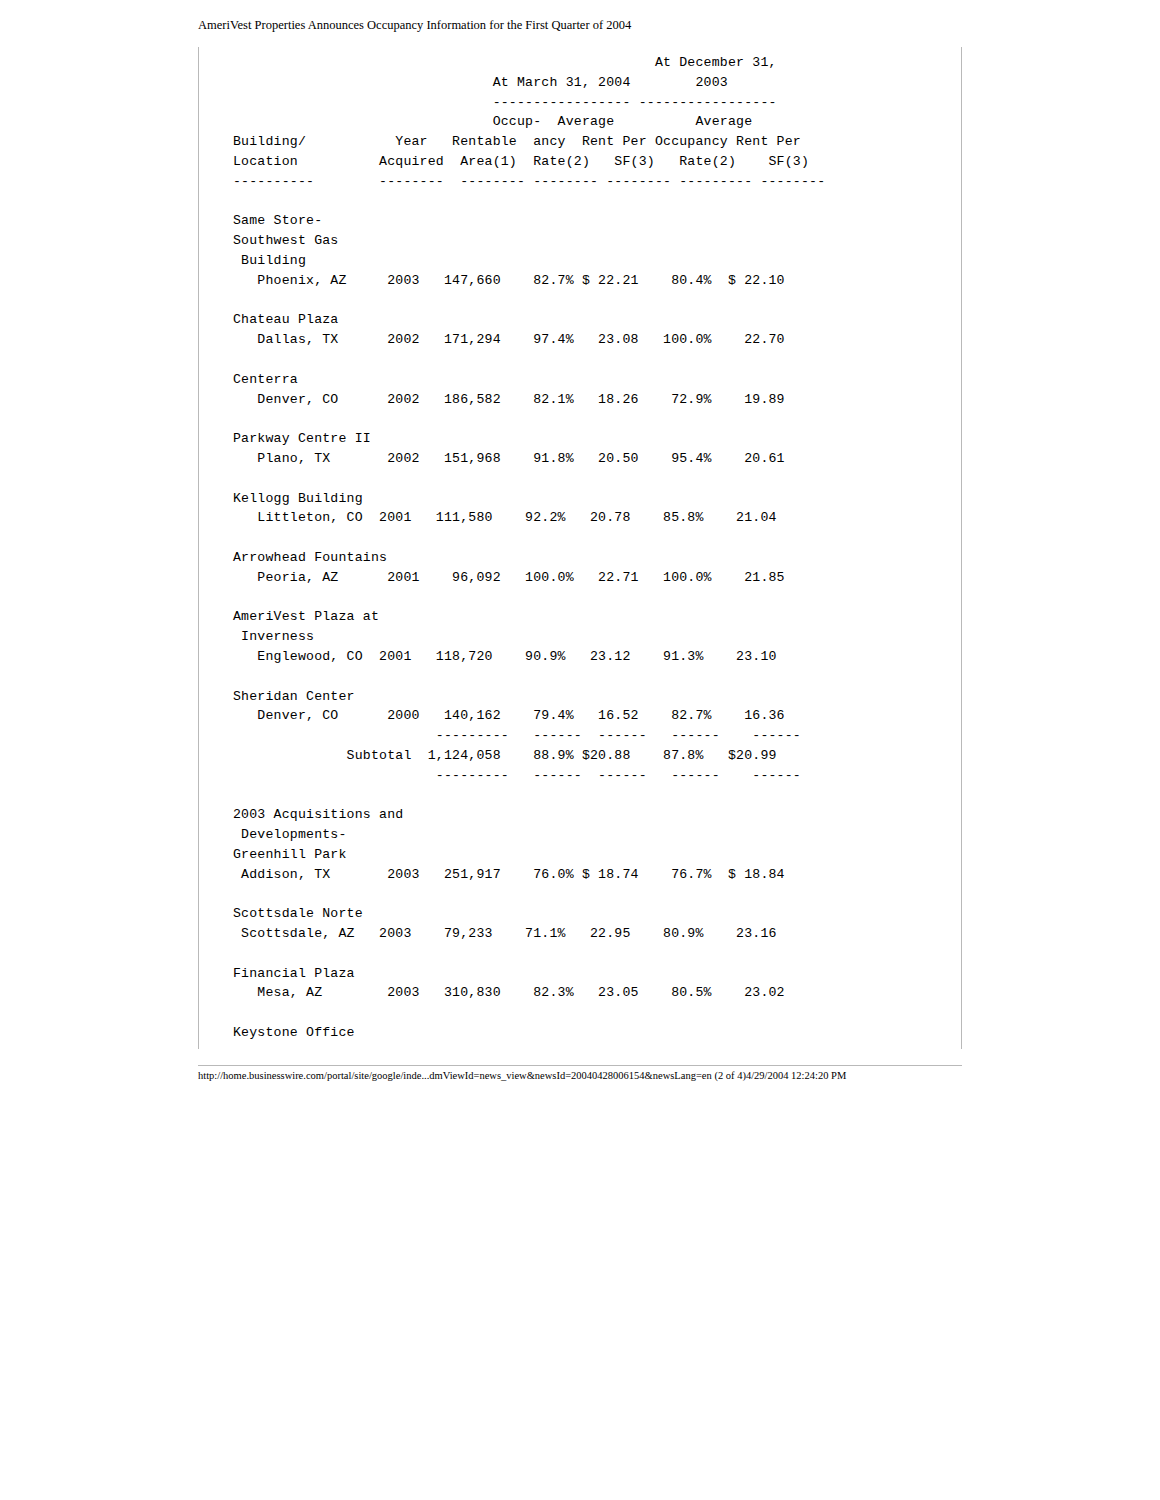AmeriVest Properties Announces Occupancy Information for the First Quarter of 2004
                                                    At December 31,
                                At March 31, 2004        2003
                                ----------------- -----------------
                                Occup-  Average          Average
Building/           Year   Rentable  ancy  Rent Per Occupancy Rent Per
Location          Acquired  Area(1)  Rate(2)   SF(3)   Rate(2)    SF(3)
----------        --------  -------- -------- -------- --------- --------

Same Store-
Southwest Gas
 Building
   Phoenix, AZ     2003   147,660    82.7% $ 22.21    80.4%  $ 22.10

Chateau Plaza
   Dallas, TX      2002   171,294    97.4%   23.08   100.0%    22.70

Centerra
   Denver, CO      2002   186,582    82.1%   18.26    72.9%    19.89

Parkway Centre II
   Plano, TX       2002   151,968    91.8%   20.50    95.4%    20.61

Kellogg Building
   Littleton, CO  2001   111,580    92.2%   20.78    85.8%    21.04

Arrowhead Fountains
   Peoria, AZ      2001    96,092   100.0%   22.71   100.0%    21.85

AmeriVest Plaza at
 Inverness
   Englewood, CO  2001   118,720    90.9%   23.12    91.3%    23.10

Sheridan Center
   Denver, CO      2000   140,162    79.4%   16.52    82.7%    16.36
                         ---------   ------  ------   ------    ------
              Subtotal  1,124,058    88.9% $20.88    87.8%   $20.99
                         ---------   ------  ------   ------    ------

2003 Acquisitions and
 Developments-
Greenhill Park
 Addison, TX       2003   251,917    76.0% $ 18.74    76.7%  $ 18.84

Scottsdale Norte
 Scottsdale, AZ   2003    79,233    71.1%   22.95    80.9%    23.16

Financial Plaza
   Mesa, AZ        2003   310,830    82.3%   23.05    80.5%    23.02

Keystone Office
http://home.businesswire.com/portal/site/google/inde...dmViewId=news_view&newsId=20040428006154&newsLang=en (2 of 4)4/29/2004 12:24:20 PM